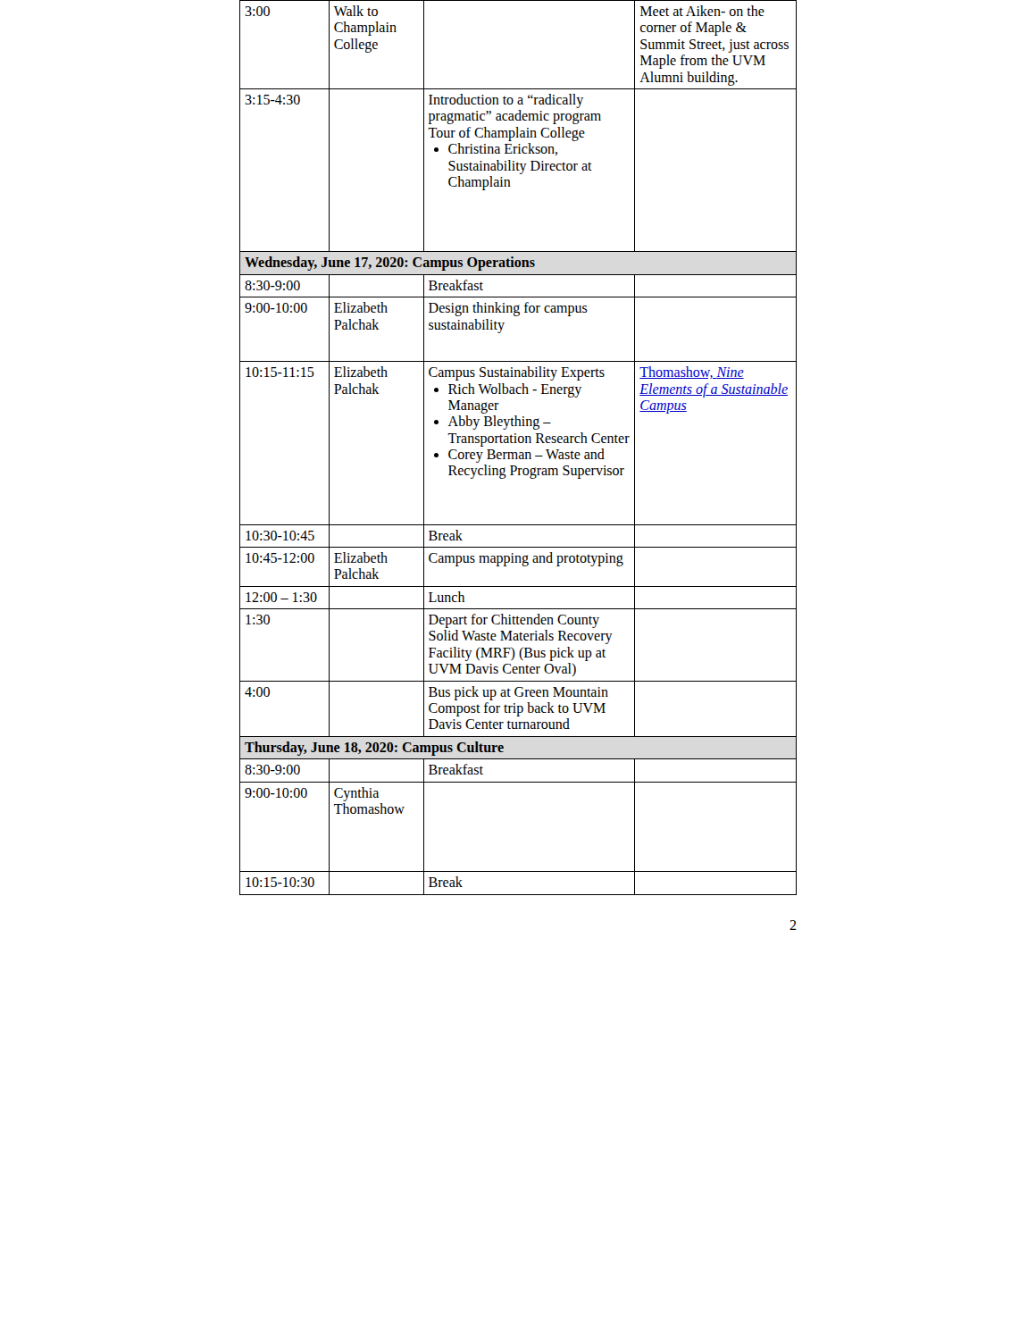| 3:00 | Walk to Champlain College | | Meet at Aiken- on the corner of Maple & Summit Street, just across Maple from the UVM Alumni building. |
| 3:15-4:30 | | Introduction to a “radically pragmatic” academic program Tour of Champlain College Christina Erickson, Sustainability Director at Champlain | |
| Wednesday, June 17, 2020: Campus Operations |
| 8:30-9:00 | | Breakfast | |
| 9:00-10:00 | Elizabeth Palchak | Design thinking for campus sustainability | |
| 10:15-11:15 | Elizabeth Palchak | Campus Sustainability Experts Rich Wolbach - Energy Manager Abby Bleything – Transportation Research Center Corey Berman – Waste and Recycling Program Supervisor | Thomashow, Nine Elements of a Sustainable Campus |
| 10:30-10:45 | | Break | |
| 10:45-12:00 | Elizabeth Palchak | Campus mapping and prototyping | |
| 12:00 – 1:30 | | Lunch | |
| 1:30 | | Depart for Chittenden County Solid Waste Materials Recovery Facility (MRF) (Bus pick up at UVM Davis Center Oval) | |
| 4:00 | | Bus pick up at Green Mountain Compost for trip back to UVM Davis Center turnaround | |
| Thursday, June 18, 2020: Campus Culture |
| 8:30-9:00 | | Breakfast | |
| 9:00-10:00 | Cynthia Thomashow | | |
| 10:15-10:30 | | Break | |
2